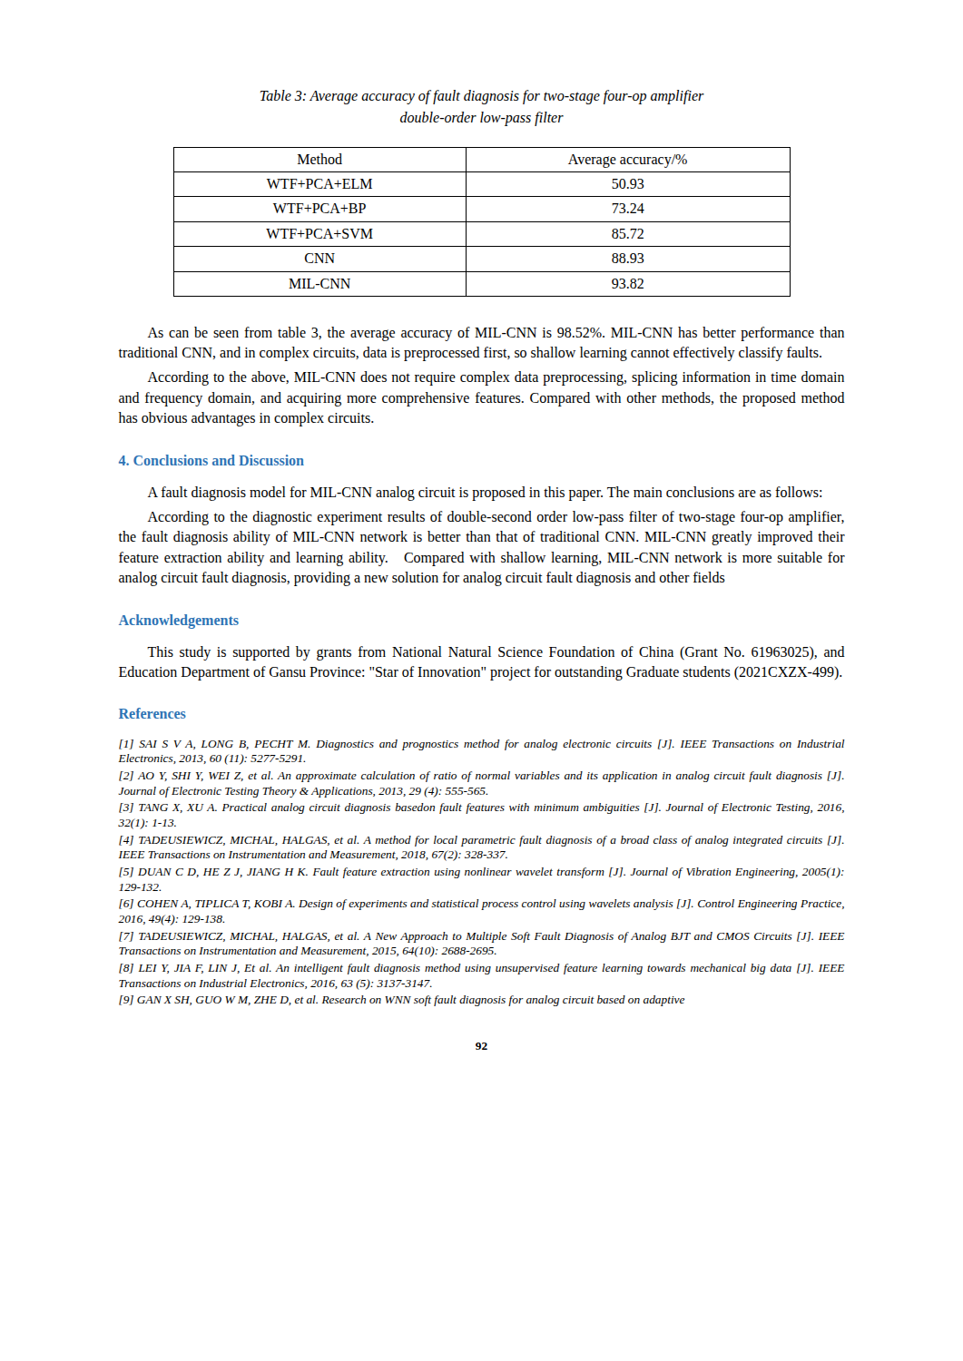Table 3: Average accuracy of fault diagnosis for two-stage four-op amplifier
double-order low-pass filter
| Method | Average accuracy/% |
| WTF+PCA+ELM | 50.93 |
| WTF+PCA+BP | 73.24 |
| WTF+PCA+SVM | 85.72 |
| CNN | 88.93 |
| MIL-CNN | 93.82 |
As can be seen from table 3, the average accuracy of MIL-CNN is 98.52%. MIL-CNN has better performance than traditional CNN, and in complex circuits, data is preprocessed first, so shallow learning cannot effectively classify faults.
According to the above, MIL-CNN does not require complex data preprocessing, splicing information in time domain and frequency domain, and acquiring more comprehensive features. Compared with other methods, the proposed method has obvious advantages in complex circuits.
4. Conclusions and Discussion
A fault diagnosis model for MIL-CNN analog circuit is proposed in this paper. The main conclusions are as follows:
According to the diagnostic experiment results of double-second order low-pass filter of two-stage four-op amplifier, the fault diagnosis ability of MIL-CNN network is better than that of traditional CNN. MIL-CNN greatly improved their feature extraction ability and learning ability. Compared with shallow learning, MIL-CNN network is more suitable for analog circuit fault diagnosis, providing a new solution for analog circuit fault diagnosis and other fields
Acknowledgements
This study is supported by grants from National Natural Science Foundation of China (Grant No. 61963025), and Education Department of Gansu Province: "Star of Innovation" project for outstanding Graduate students (2021CXZX-499).
References
[1] SAI S V A, LONG B, PECHT M. Diagnostics and prognostics method for analog electronic circuits [J]. IEEE Transactions on Industrial Electronics, 2013, 60 (11): 5277-5291.
[2] AO Y, SHI Y, WEI Z, et al. An approximate calculation of ratio of normal variables and its application in analog circuit fault diagnosis [J]. Journal of Electronic Testing Theory & Applications, 2013, 29 (4): 555-565.
[3] TANG X, XU A. Practical analog circuit diagnosis basedon fault features with minimum ambiguities [J]. Journal of Electronic Testing, 2016, 32(1): 1-13.
[4] TADEUSIEWICZ, MICHAL, HALGAS, et al. A method for local parametric fault diagnosis of a broad class of analog integrated circuits [J]. IEEE Transactions on Instrumentation and Measurement, 2018, 67(2): 328-337.
[5] DUAN C D, HE Z J, JIANG H K. Fault feature extraction using nonlinear wavelet transform [J]. Journal of Vibration Engineering, 2005(1): 129-132.
[6] COHEN A, TIPLICA T, KOBI A. Design of experiments and statistical process control using wavelets analysis [J]. Control Engineering Practice, 2016, 49(4): 129-138.
[7] TADEUSIEWICZ, MICHAL, HALGAS, et al. A New Approach to Multiple Soft Fault Diagnosis of Analog BJT and CMOS Circuits [J]. IEEE Transactions on Instrumentation and Measurement, 2015, 64(10): 2688-2695.
[8] LEI Y, JIA F, LIN J, Et al. An intelligent fault diagnosis method using unsupervised feature learning towards mechanical big data [J]. IEEE Transactions on Industrial Electronics, 2016, 63 (5): 3137-3147.
[9] GAN X SH, GUO W M, ZHE D, et al. Research on WNN soft fault diagnosis for analog circuit based on adaptive
92